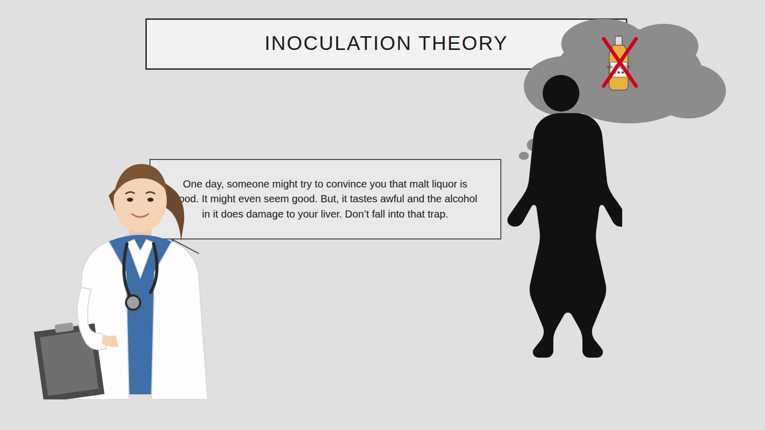Inoculation Theory
MALT LIQUOR ★★★
One day, someone might try to convince you that malt liquor is good. It might even seem good. But, it tastes awful and the alcohol in it does damage to your liver. Don’t fall into that trap.
Doctor says: One day, someone might try to convince you that malt liquor is good. It might even seem good. But, it tastes awful and the alcohol in it does damage to your liver. Don’t fall into that trap.